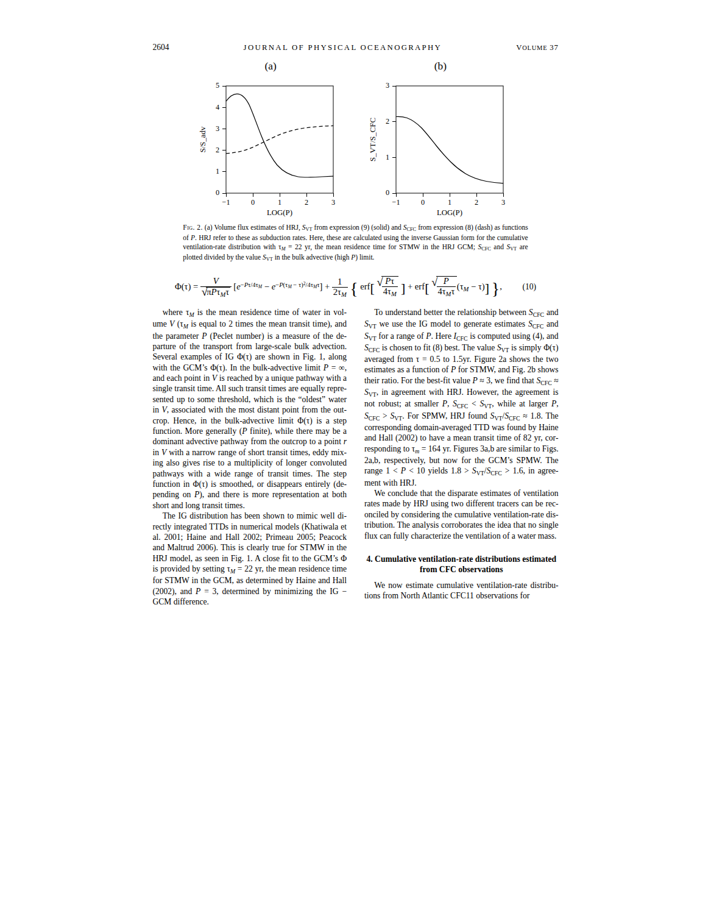2604 JOURNAL OF PHYSICAL OCEANOGRAPHY VOLUME 37
(a)
0 1 2 3 4 5 −1 0 1 2 3 LOG(P) S/S_adv
(b)
0 1 2 3 −1 0 1 2 3 LOG(P) S_VT/S_CFC
Fig. 2. (a) Volume flux estimates of HRJ, SVT from expression (9) (solid) and SCFC from expression (8) (dash) as functions of P. HRJ refer to these as subduction rates. Here, these are calculated using the inverse Gaussian form for the cumulative ventilation-rate distribution with τM = 22 yr, the mean residence time for STMW in the HRJ GCM; SCFC and SVT are plotted divided by the value SVT in the bulk advective (high P) limit.
Φ(τ) = V πPτMτ [e−Pτ/4τM − e−P(τM − τ)2/4τMτ] + 1 2τM { erf[ Pτ 4τM ] + erf[ P 4τMτ (τM − τ)] },
(10)
where τM is the mean residence time of water in volume V (τM is equal to 2 times the mean transit time), and the parameter P (Peclet number) is a measure of the departure of the transport from large-scale bulk advection. Several examples of IG Φ(τ) are shown in Fig. 1, along with the GCM’s Φ(τ). In the bulk-advective limit P = ∞, and each point in V is reached by a unique pathway with a single transit time. All such transit times are equally represented up to some threshold, which is the “oldest” water in V, associated with the most distant point from the outcrop. Hence, in the bulk-advective limit Φ(τ) is a step function. More generally (P finite), while there may be a dominant advective pathway from the outcrop to a point r in V with a narrow range of short transit times, eddy mixing also gives rise to a multiplicity of longer convoluted pathways with a wide range of transit times. The step function in Φ(τ) is smoothed, or disappears entirely (depending on P), and there is more representation at both short and long transit times.
The IG distribution has been shown to mimic well directly integrated TTDs in numerical models (Khatiwala et al. 2001; Haine and Hall 2002; Primeau 2005; Peacock and Maltrud 2006). This is clearly true for STMW in the HRJ model, as seen in Fig. 1. A close fit to the GCM’s Φ is provided by setting τM = 22 yr, the mean residence time for STMW in the GCM, as determined by Haine and Hall (2002), and P = 3, determined by minimizing the IG − GCM difference.
To understand better the relationship between SCFC and SVT we use the IG model to generate estimates SCFC and SVT for a range of P. Here ICFC is computed using (4), and SCFC is chosen to fit (8) best. The value SVT is simply Φ(τ) averaged from τ = 0.5 to 1.5yr. Figure 2a shows the two estimates as a function of P for STMW, and Fig. 2b shows their ratio. For the best-fit value P ≈ 3, we find that SCFC ≈ SVT, in agreement with HRJ. However, the agreement is not robust; at smaller P, SCFC < SVT, while at larger P, SCFC > SVT. For SPMW, HRJ found SVT/SCFC ≈ 1.8. The corresponding domain-averaged TTD was found by Haine and Hall (2002) to have a mean transit time of 82 yr, corresponding to τm = 164 yr. Figures 3a,b are similar to Figs. 2a,b, respectively, but now for the GCM’s SPMW. The range 1 < P < 10 yields 1.8 > SVT/SCFC > 1.6, in agreement with HRJ.
We conclude that the disparate estimates of ventilation rates made by HRJ using two different tracers can be reconciled by considering the cumulative ventilation-rate distribution. The analysis corroborates the idea that no single flux can fully characterize the ventilation of a water mass.
4. Cumulative ventilation-rate distributions estimated from CFC observations
We now estimate cumulative ventilation-rate distributions from North Atlantic CFC11 observations for